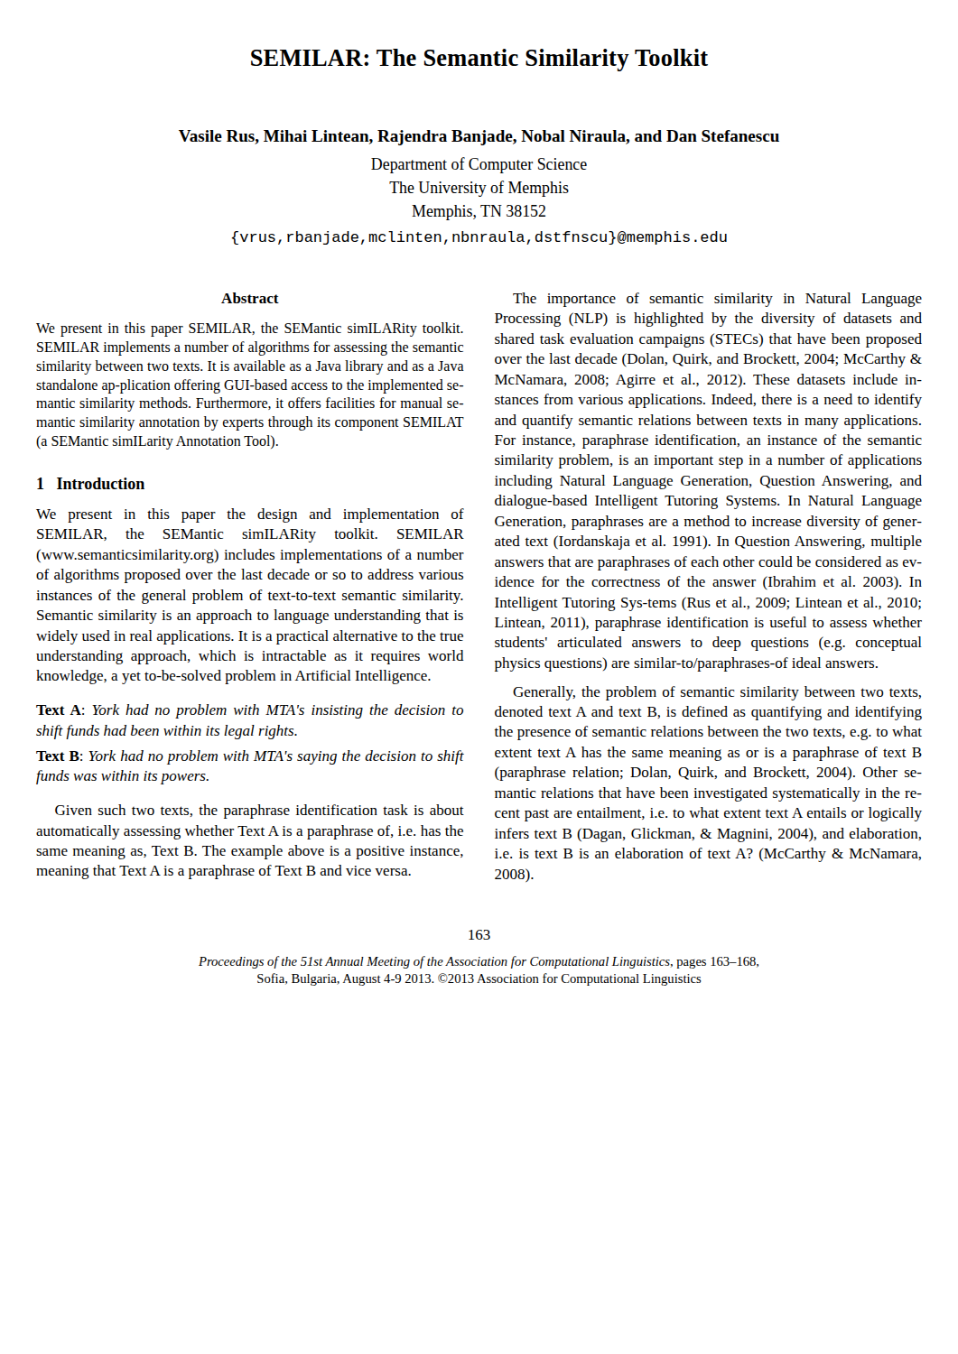SEMILAR: The Semantic Similarity Toolkit
Vasile Rus, Mihai Lintean, Rajendra Banjade, Nobal Niraula, and Dan Stefanescu
Department of Computer Science
The University of Memphis
Memphis, TN 38152
{vrus,rbanjade,mclinten,nbnraula,dstfnscu}@memphis.edu
Abstract
We present in this paper SEMILAR, the SEMantic simILARity toolkit. SEMILAR implements a number of algorithms for assessing the semantic similarity between two texts. It is available as a Java library and as a Java standalone ap-plication offering GUI-based access to the implemented semantic similarity methods. Furthermore, it offers facilities for manual se-mantic similarity annotation by experts through its component SEMILAT (a SEMantic simILarity Annotation Tool).
1 Introduction
We present in this paper the design and implementation of SEMILAR, the SEMantic simILARity toolkit. SEMILAR (www.semanticsimilarity.org) includes implementations of a number of algorithms proposed over the last decade or so to address various instances of the general problem of text-to-text semantic similarity. Semantic similarity is an approach to language understanding that is widely used in real applications. It is a practical alternative to the true understanding approach, which is intractable as it requires world knowledge, a yet to-be-solved problem in Artificial Intelligence.
Text A: York had no problem with MTA's insisting the decision to shift funds had been within its legal rights.
Text B: York had no problem with MTA's saying the decision to shift funds was within its powers.
Given such two texts, the paraphrase identification task is about automatically assessing whether Text A is a paraphrase of, i.e. has the same meaning as, Text B. The example above is a positive instance, meaning that Text A is a paraphrase of Text B and vice versa.
The importance of semantic similarity in Natural Language Processing (NLP) is highlighted by the diversity of datasets and shared task evaluation campaigns (STECs) that have been proposed over the last decade (Dolan, Quirk, and Brockett, 2004; McCarthy & McNamara, 2008; Agirre et al., 2012). These datasets include instances from various applications. Indeed, there is a need to identify and quantify semantic relations between texts in many applications. For instance, paraphrase identification, an instance of the semantic similarity problem, is an important step in a number of applications including Natural Language Generation, Question Answering, and dialogue-based Intelligent Tutoring Systems. In Natural Language Generation, paraphrases are a method to increase diversity of generated text (Iordanskaja et al. 1991). In Question Answering, multiple answers that are paraphrases of each other could be considered as evidence for the correctness of the answer (Ibrahim et al. 2003). In Intelligent Tutoring Sys-tems (Rus et al., 2009; Lintean et al., 2010; Lintean, 2011), paraphrase identification is useful to assess whether students' articulated answers to deep questions (e.g. conceptual physics questions) are similar-to/paraphrases-of ideal answers.
Generally, the problem of semantic similarity between two texts, denoted text A and text B, is defined as quantifying and identifying the presence of semantic relations between the two texts, e.g. to what extent text A has the same meaning as or is a paraphrase of text B (paraphrase relation; Dolan, Quirk, and Brockett, 2004). Other semantic relations that have been investigated systematically in the recent past are entailment, i.e. to what extent text A entails or logically infers text B (Dagan, Glickman, & Magnini, 2004), and elaboration, i.e. is text B is an elaboration of text A? (McCarthy & McNamara, 2008).
163
Proceedings of the 51st Annual Meeting of the Association for Computational Linguistics, pages 163–168,
Sofia, Bulgaria, August 4-9 2013. ©2013 Association for Computational Linguistics